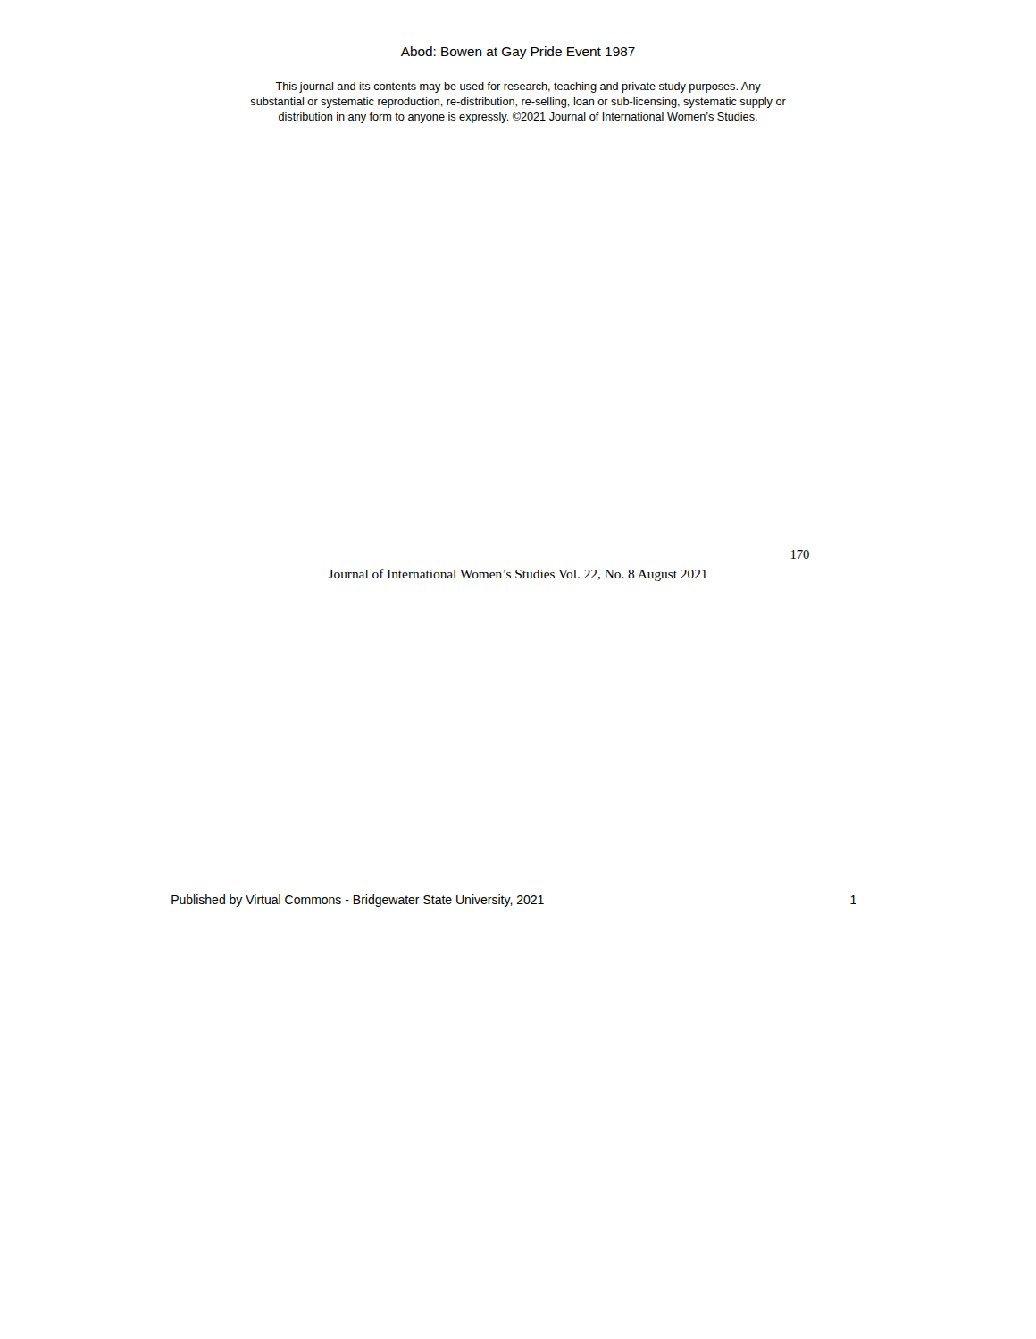Abod: Bowen at Gay Pride Event 1987
This journal and its contents may be used for research, teaching and private study purposes. Any substantial or systematic reproduction, re-distribution, re-selling, loan or sub-licensing, systematic supply or distribution in any form to anyone is expressly. ©2021 Journal of International Women’s Studies.
170
Journal of International Women’s Studies Vol. 22, No. 8 August 2021
Published by Virtual Commons - Bridgewater State University, 2021 1